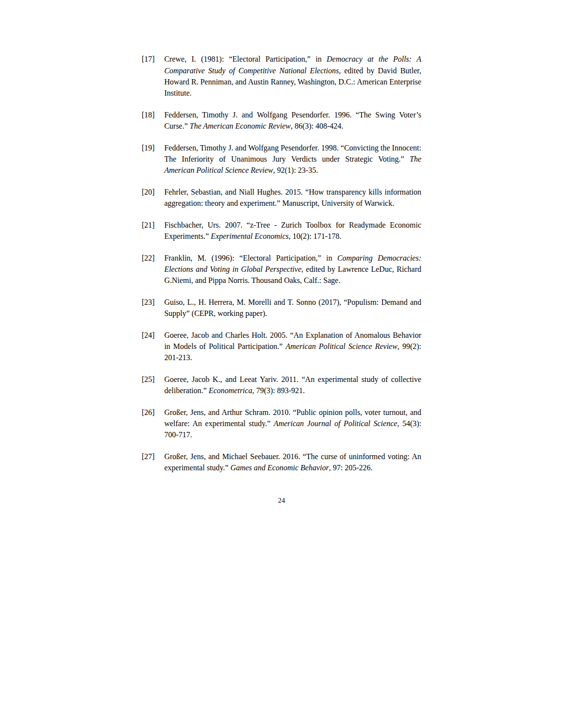[17] Crewe, I. (1981): “Electoral Participation,” in Democracy at the Polls: A Comparative Study of Competitive National Elections, edited by David Butler, Howard R. Penniman, and Austin Ranney, Washington, D.C.: American Enterprise Institute.
[18] Feddersen, Timothy J. and Wolfgang Pesendorfer. 1996. “The Swing Voter’s Curse.” The American Economic Review, 86(3): 408-424.
[19] Feddersen, Timothy J. and Wolfgang Pesendorfer. 1998. “Convicting the Innocent: The Inferiority of Unanimous Jury Verdicts under Strategic Voting.” The American Political Science Review, 92(1): 23-35.
[20] Fehrler, Sebastian, and Niall Hughes. 2015. “How transparency kills information aggregation: theory and experiment.” Manuscript, University of Warwick.
[21] Fischbacher, Urs. 2007. “z-Tree - Zurich Toolbox for Readymade Economic Experiments.” Experimental Economics, 10(2): 171-178.
[22] Franklin, M. (1996): “Electoral Participation,” in Comparing Democracies: Elections and Voting in Global Perspective, edited by Lawrence LeDuc, Richard G.Niemi, and Pippa Norris. Thousand Oaks, Calf.: Sage.
[23] Guiso, L., H. Herrera, M. Morelli and T. Sonno (2017), “Populism: Demand and Supply” (CEPR, working paper).
[24] Goeree, Jacob and Charles Holt. 2005. “An Explanation of Anomalous Behavior in Models of Political Participation.” American Political Science Review, 99(2): 201-213.
[25] Goeree, Jacob K., and Leeat Yariv. 2011. “An experimental study of collective deliberation.” Econometrica, 79(3): 893-921.
[26] Großer, Jens, and Arthur Schram. 2010. “Public opinion polls, voter turnout, and welfare: An experimental study.” American Journal of Political Science, 54(3): 700-717.
[27] Großer, Jens, and Michael Seebauer. 2016. “The curse of uninformed voting: An experimental study.” Games and Economic Behavior, 97: 205-226.
24